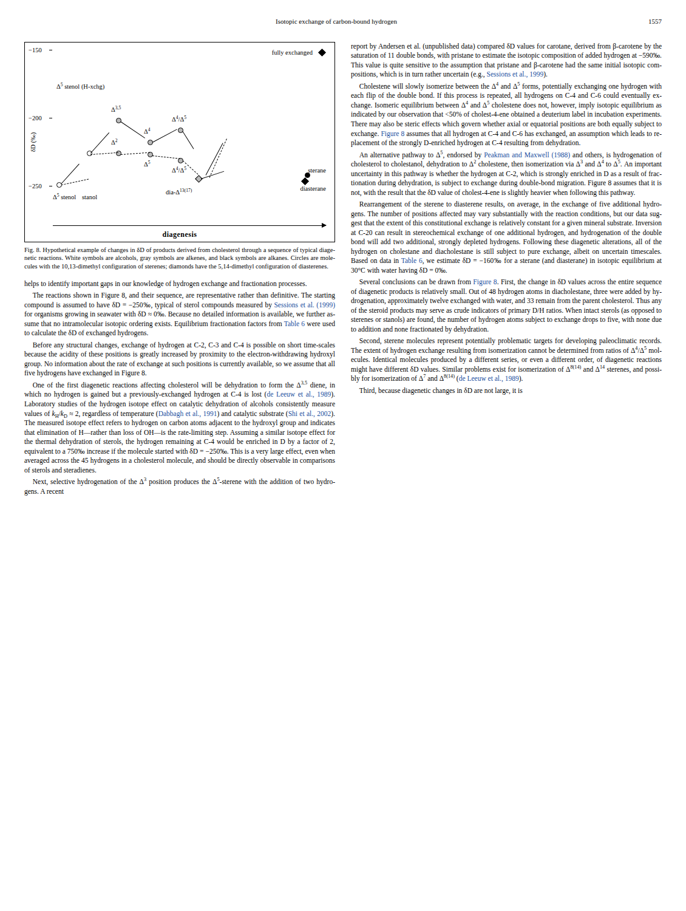Isotopic exchange of carbon-bound hydrogen 1557
δD (‰)
−150
−200
−250
fully exchanged
Δ5 stenol (H-xchg)
Δ3,5
Δ2
Δ4
Δ5
Δ4/Δ5
Δ4/Δ5
dia-Δ13(17)
sterane
diasterane
Δ5 stenol
stanol
diagenesis
Fig. 8. Hypothetical example of changes in δD of products derived from cholesterol through a sequence of typical diagenetic reactions. White symbols are alcohols, gray symbols are alkenes, and black symbols are alkanes. Circles are molecules with the 10,13-dimethyl configuration of sterenes; diamonds have the 5,14-dimethyl configuration of diasterenes.
helps to identify important gaps in our knowledge of hydrogen exchange and fractionation processes.
The reactions shown in Figure 8, and their sequence, are representative rather than definitive. The starting compound is assumed to have δD = −250‰, typical of sterol compounds measured by Sessions et al. (1999) for organisms growing in seawater with δD ≈ 0‰. Because no detailed information is available, we further assume that no intramolecular isotopic ordering exists. Equilibrium fractionation factors from Table 6 were used to calculate the δD of exchanged hydrogens.
Before any structural changes, exchange of hydrogen at C-2, C-3 and C-4 is possible on short time-scales because the acidity of these positions is greatly increased by proximity to the electron-withdrawing hydroxyl group. No information about the rate of exchange at such positions is currently available, so we assume that all five hydrogens have exchanged in Figure 8.
One of the first diagenetic reactions affecting cholesterol will be dehydration to form the Δ3,5 diene, in which no hydrogen is gained but a previously-exchanged hydrogen at C-4 is lost (de Leeuw et al., 1989). Laboratory studies of the hydrogen isotope effect on catalytic dehydration of alcohols consistently measure values of kH/kD ≈ 2, regardless of temperature (Dabbagh et al., 1991) and catalytic substrate (Shi et al., 2002). The measured isotope effect refers to hydrogen on carbon atoms adjacent to the hydroxyl group and indicates that elimination of H—rather than loss of OH—is the rate-limiting step. Assuming a similar isotope effect for the thermal dehydration of sterols, the hydrogen remaining at C-4 would be enriched in D by a factor of 2, equivalent to a 750‰ increase if the molecule started with δD = −250‰. This is a very large effect, even when averaged across the 45 hydrogens in a cholesterol molecule, and should be directly observable in comparisons of sterols and steradienes.
Next, selective hydrogenation of the Δ3 position produces the Δ5-sterene with the addition of two hydrogens. A recent
report by Andersen et al. (unpublished data) compared δD values for carotane, derived from β-carotene by the saturation of 11 double bonds, with pristane to estimate the isotopic composition of added hydrogen at −590‰. This value is quite sensitive to the assumption that pristane and β-carotene had the same initial isotopic compositions, which is in turn rather uncertain (e.g., Sessions et al., 1999).
Cholestene will slowly isomerize between the Δ4 and Δ5 forms, potentially exchanging one hydrogen with each flip of the double bond. If this process is repeated, all hydrogens on C-4 and C-6 could eventually exchange. Isomeric equilibrium between Δ4 and Δ5 cholestene does not, however, imply isotopic equilibrium as indicated by our observation that <50% of cholest-4-ene obtained a deuterium label in incubation experiments. There may also be steric effects which govern whether axial or equatorial positions are both equally subject to exchange. Figure 8 assumes that all hydrogen at C-4 and C-6 has exchanged, an assumption which leads to replacement of the strongly D-enriched hydrogen at C-4 resulting from dehydration.
An alternative pathway to Δ5, endorsed by Peakman and Maxwell (1988) and others, is hydrogenation of cholesterol to cholestanol, dehydration to Δ2 cholestene, then isomerization via Δ3 and Δ4 to Δ5. An important uncertainty in this pathway is whether the hydrogen at C-2, which is strongly enriched in D as a result of fractionation during dehydration, is subject to exchange during double-bond migration. Figure 8 assumes that it is not, with the result that the δD value of cholest-4-ene is slightly heavier when following this pathway.
Rearrangement of the sterene to diasterene results, on average, in the exchange of five additional hydrogens. The number of positions affected may vary substantially with the reaction conditions, but our data suggest that the extent of this constitutional exchange is relatively constant for a given mineral substrate. Inversion at C-20 can result in stereochemical exchange of one additional hydrogen, and hydrogenation of the double bond will add two additional, strongly depleted hydrogens. Following these diagenetic alterations, all of the hydrogen on cholestane and diacholestane is still subject to pure exchange, albeit on uncertain timescales. Based on data in Table 6, we estimate δD = −160‰ for a sterane (and diasterane) in isotopic equilibrium at 30°C with water having δD = 0‰.
Several conclusions can be drawn from Figure 8. First, the change in δD values across the entire sequence of diagenetic products is relatively small. Out of 48 hydrogen atoms in diacholestane, three were added by hydrogenation, approximately twelve exchanged with water, and 33 remain from the parent cholesterol. Thus any of the steroid products may serve as crude indicators of primary D/H ratios. When intact sterols (as opposed to sterenes or stanols) are found, the number of hydrogen atoms subject to exchange drops to five, with none due to addition and none fractionated by dehydration.
Second, sterene molecules represent potentially problematic targets for developing paleoclimatic records. The extent of hydrogen exchange resulting from isomerization cannot be determined from ratios of Δ4/Δ5 molecules. Identical molecules produced by a different series, or even a different order, of diagenetic reactions might have different δD values. Similar problems exist for isomerization of Δ8(14) and Δ14 sterenes, and possibly for isomerization of Δ7 and Δ8(14) (de Leeuw et al., 1989).
Third, because diagenetic changes in δD are not large, it is